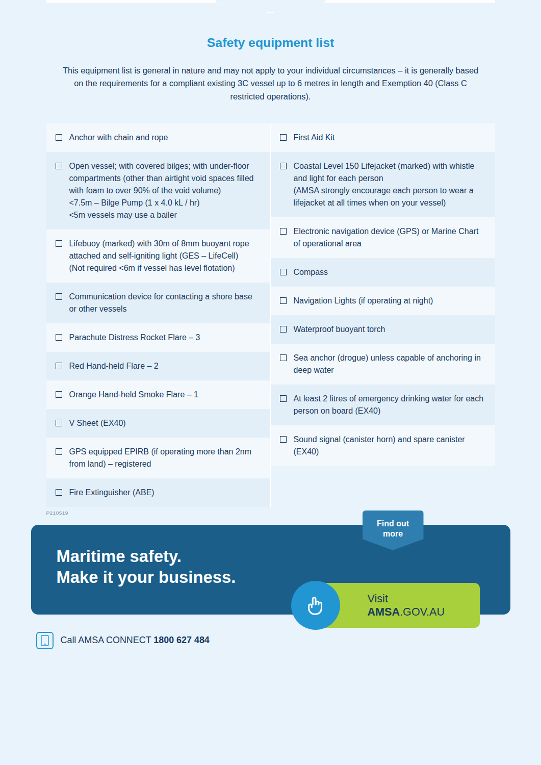Safety equipment list
This equipment list is general in nature and may not apply to your individual circumstances – it is generally based on the requirements for a compliant existing 3C vessel up to 6 metres in length and Exemption 40 (Class C restricted operations).
Anchor with chain and rope
Open vessel; with covered bilges; with under-floor compartments (other than airtight void spaces filled with foam to over 90% of the void volume)
<7.5m – Bilge Pump (1 x 4.0 kL / hr)
<5m vessels may use a bailer
Lifebuoy (marked) with 30m of 8mm buoyant rope attached and self-igniting light (GES – LifeCell)
(Not required <6m if vessel has level flotation)
Communication device for contacting a shore base or other vessels
Parachute Distress Rocket Flare – 3
Red Hand-held Flare – 2
Orange Hand-held Smoke Flare – 1
V Sheet (EX40)
GPS equipped EPIRB (if operating more than 2nm from land) – registered
Fire Extinguisher (ABE)
First Aid Kit
Coastal Level 150 Lifejacket (marked) with whistle and light for each person
(AMSA strongly encourage each person to wear a lifejacket at all times when on your vessel)
Electronic navigation device (GPS) or Marine Chart of operational area
Compass
Navigation Lights (if operating at night)
Waterproof buoyant torch
Sea anchor (drogue) unless capable of anchoring in deep water
At least 2 litres of emergency drinking water for each person on board (EX40)
Sound signal (canister horn) and spare canister (EX40)
P210519
Find out
more
Maritime safety.
Make it your business.
Visit
AMSA.GOV.AU
Call AMSA CONNECT 1800 627 484